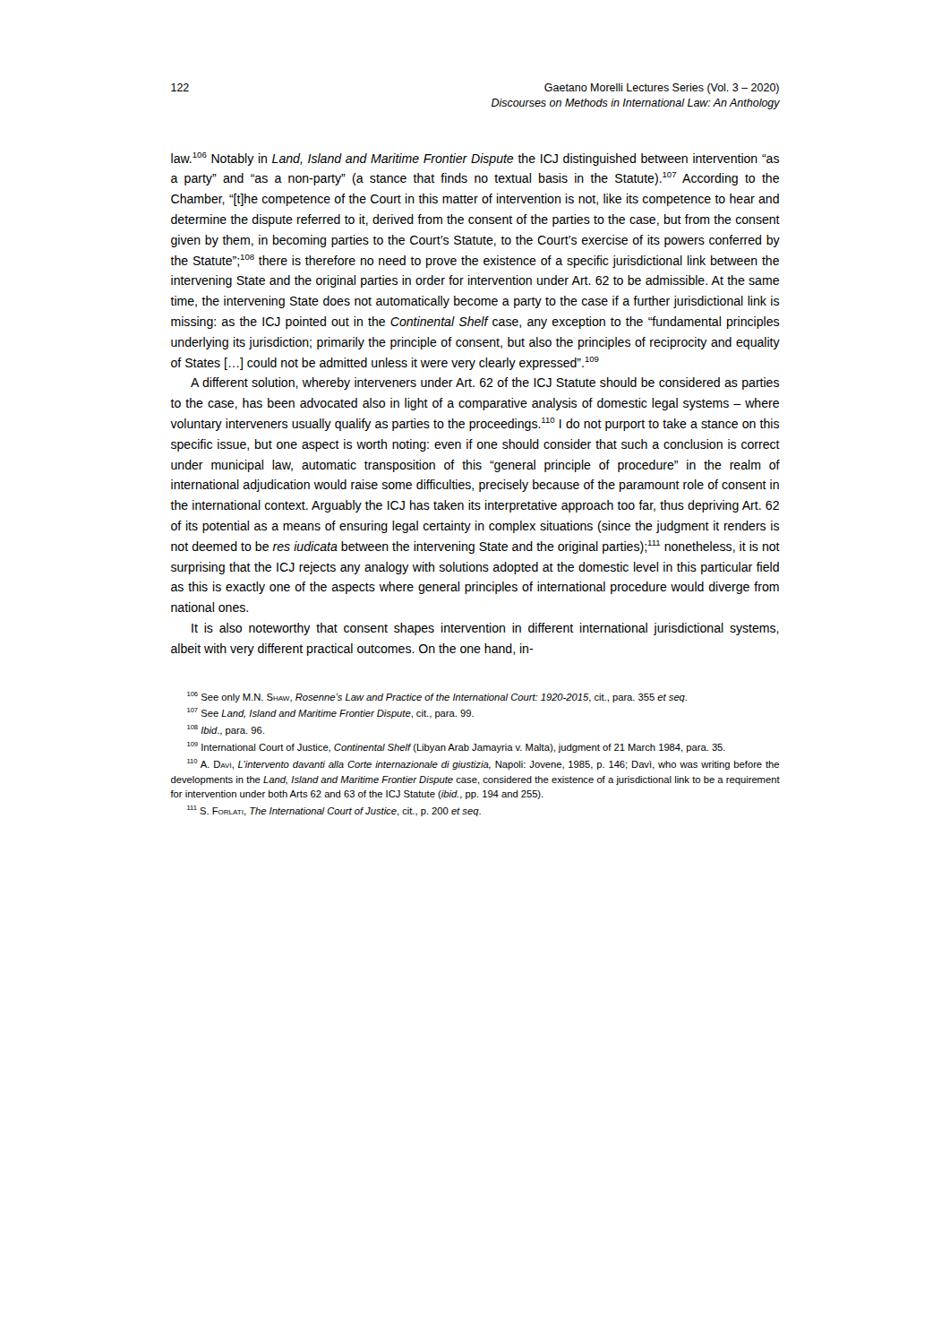122
Gaetano Morelli Lectures Series (Vol. 3 – 2020) Discourses on Methods in International Law: An Anthology
law.106 Notably in Land, Island and Maritime Frontier Dispute the ICJ distinguished between intervention “as a party” and “as a non-party” (a stance that finds no textual basis in the Statute).107 According to the Chamber, “[t]he competence of the Court in this matter of intervention is not, like its competence to hear and determine the dispute referred to it, derived from the consent of the parties to the case, but from the consent given by them, in becoming parties to the Court’s Statute, to the Court’s exercise of its powers conferred by the Statute”;108 there is therefore no need to prove the existence of a specific jurisdictional link between the intervening State and the original parties in order for intervention under Art. 62 to be admissible. At the same time, the intervening State does not automatically become a party to the case if a further jurisdictional link is missing: as the ICJ pointed out in the Continental Shelf case, any exception to the “fundamental principles underlying its jurisdiction; primarily the principle of consent, but also the principles of reciprocity and equality of States […] could not be admitted unless it were very clearly expressed”.109
A different solution, whereby interveners under Art. 62 of the ICJ Statute should be considered as parties to the case, has been advocated also in light of a comparative analysis of domestic legal systems – where voluntary interveners usually qualify as parties to the proceedings.110 I do not purport to take a stance on this specific issue, but one aspect is worth noting: even if one should consider that such a conclusion is correct under municipal law, automatic transposition of this “general principle of procedure” in the realm of international adjudication would raise some difficulties, precisely because of the paramount role of consent in the international context. Arguably the ICJ has taken its interpretative approach too far, thus depriving Art. 62 of its potential as a means of ensuring legal certainty in complex situations (since the judgment it renders is not deemed to be res iudicata between the intervening State and the original parties);111 nonetheless, it is not surprising that the ICJ rejects any analogy with solutions adopted at the domestic level in this particular field as this is exactly one of the aspects where general principles of international procedure would diverge from national ones.
It is also noteworthy that consent shapes intervention in different international jurisdictional systems, albeit with very different practical outcomes. On the one hand, in-
106 See only M.N. Shaw, Rosenne’s Law and Practice of the International Court: 1920-2015, cit., para. 355 et seq.
107 See Land, Island and Maritime Frontier Dispute, cit., para. 99.
108 Ibid., para. 96.
109 International Court of Justice, Continental Shelf (Libyan Arab Jamayria v. Malta), judgment of 21 March 1984, para. 35.
110 A. Davì, L’intervento davanti alla Corte internazionale di giustizia, Napoli: Jovene, 1985, p. 146; Davì, who was writing before the developments in the Land, Island and Maritime Frontier Dispute case, considered the existence of a jurisdictional link to be a requirement for intervention under both Arts 62 and 63 of the ICJ Statute (ibid., pp. 194 and 255).
111 S. Forlati, The International Court of Justice, cit., p. 200 et seq.